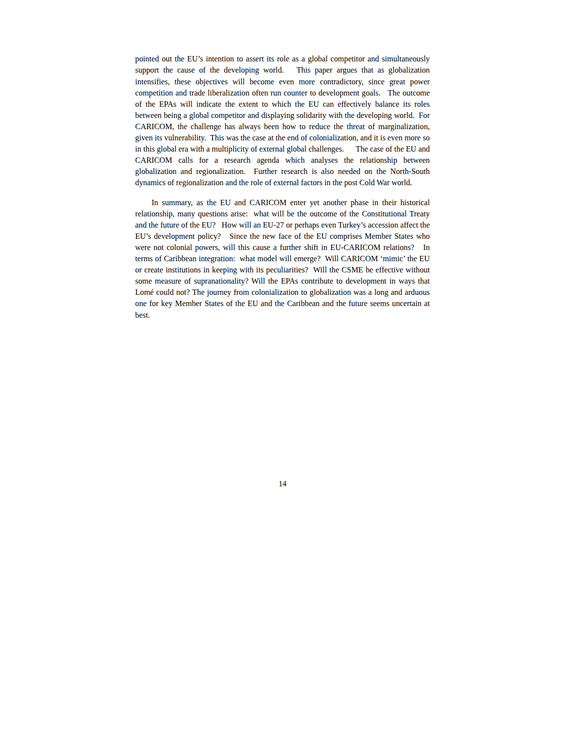pointed out the EU’s intention to assert its role as a global competitor and simultaneously support the cause of the developing world. This paper argues that as globalization intensifies, these objectives will become even more contradictory, since great power competition and trade liberalization often run counter to development goals. The outcome of the EPAs will indicate the extent to which the EU can effectively balance its roles between being a global competitor and displaying solidarity with the developing world. For CARICOM, the challenge has always been how to reduce the threat of marginalization, given its vulnerability. This was the case at the end of colonialization, and it is even more so in this global era with a multiplicity of external global challenges. The case of the EU and CARICOM calls for a research agenda which analyses the relationship between globalization and regionalization. Further research is also needed on the North-South dynamics of regionalization and the role of external factors in the post Cold War world.
In summary, as the EU and CARICOM enter yet another phase in their historical relationship, many questions arise: what will be the outcome of the Constitutional Treaty and the future of the EU? How will an EU-27 or perhaps even Turkey’s accession affect the EU’s development policy? Since the new face of the EU comprises Member States who were not colonial powers, will this cause a further shift in EU-CARICOM relations? In terms of Caribbean integration: what model will emerge? Will CARICOM ‘mimic’ the EU or create institutions in keeping with its peculiarities? Will the CSME be effective without some measure of supranationality? Will the EPAs contribute to development in ways that Lomé could not? The journey from colonialization to globalization was a long and arduous one for key Member States of the EU and the Caribbean and the future seems uncertain at best.
14